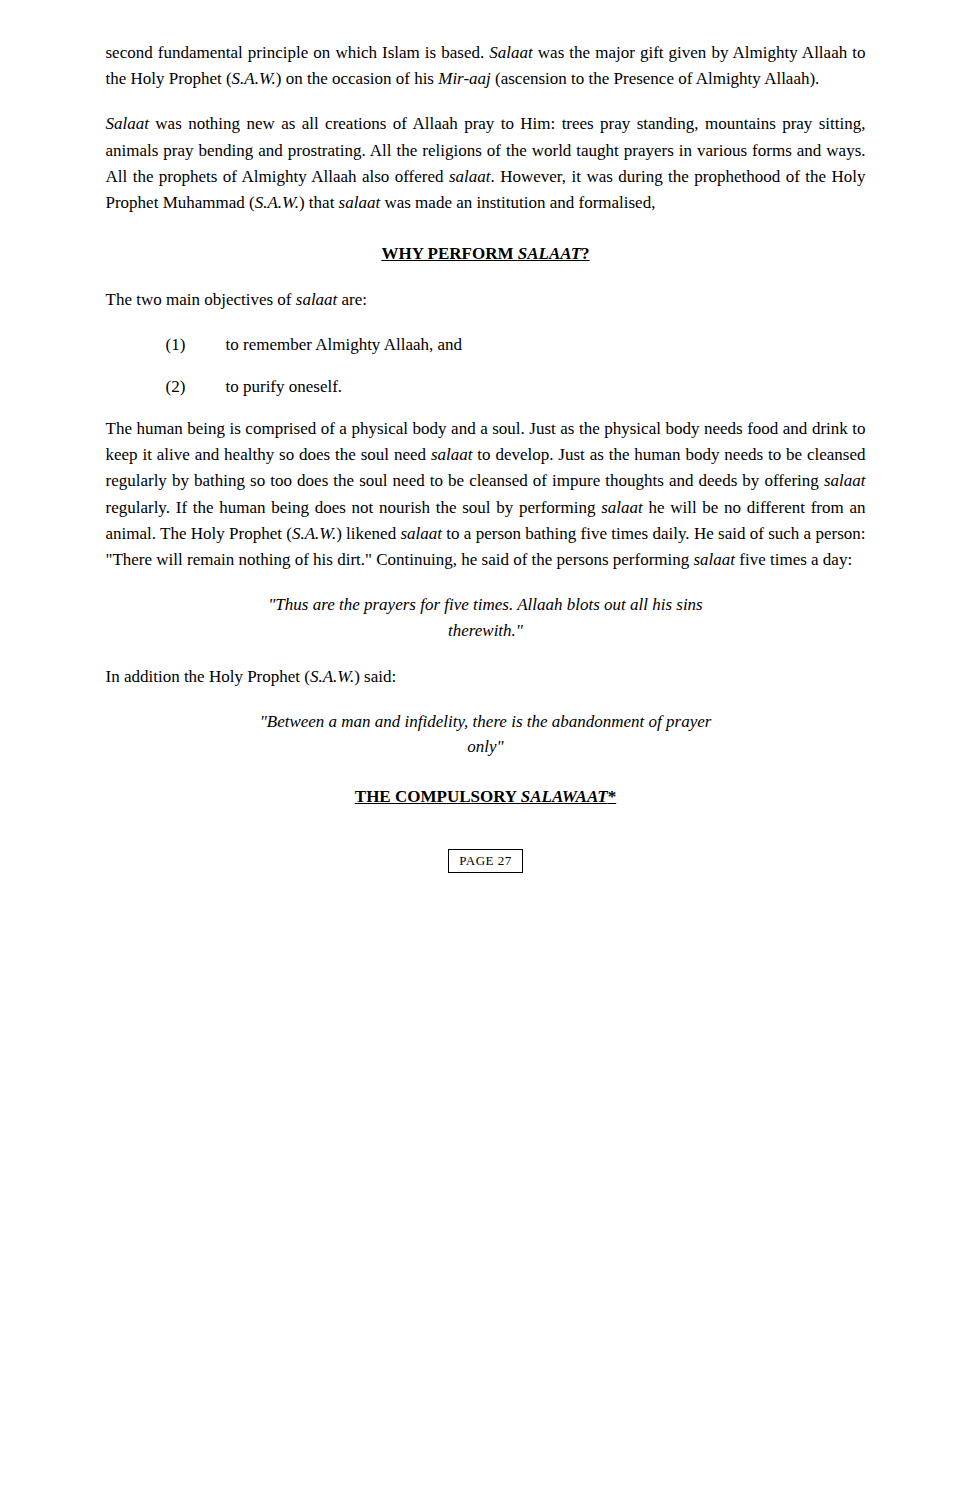second fundamental principle on which Islam is based. Salaat was the major gift given by Almighty Allaah to the Holy Prophet (S.A.W.) on the occasion of his Mir-aaj (ascension to the Presence of Almighty Allaah).
Salaat was nothing new as all creations of Allaah pray to Him: trees pray standing, mountains pray sitting, animals pray bending and prostrating. All the religions of the world taught prayers in various forms and ways. All the prophets of Almighty Allaah also offered salaat. However, it was during the prophethood of the Holy Prophet Muhammad (S.A.W.) that salaat was made an institution and formalised,
WHY PERFORM SALAAT?
The two main objectives of salaat are:
(1) to remember Almighty Allaah, and
(2) to purify oneself.
The human being is comprised of a physical body and a soul. Just as the physical body needs food and drink to keep it alive and healthy so does the soul need salaat to develop. Just as the human body needs to be cleansed regularly by bathing so too does the soul need to be cleansed of impure thoughts and deeds by offering salaat regularly. If the human being does not nourish the soul by performing salaat he will be no different from an animal. The Holy Prophet (S.A.W.) likened salaat to a person bathing five times daily. He said of such a person: "There will remain nothing of his dirt." Continuing, he said of the persons performing salaat five times a day:
"Thus are the prayers for five times. Allaah blots out all his sins
therewith."
In addition the Holy Prophet (S.A.W.) said:
"Between a man and infidelity, there is the abandonment of prayer
only"
THE COMPULSORY SALAWAAT*
PAGE 27